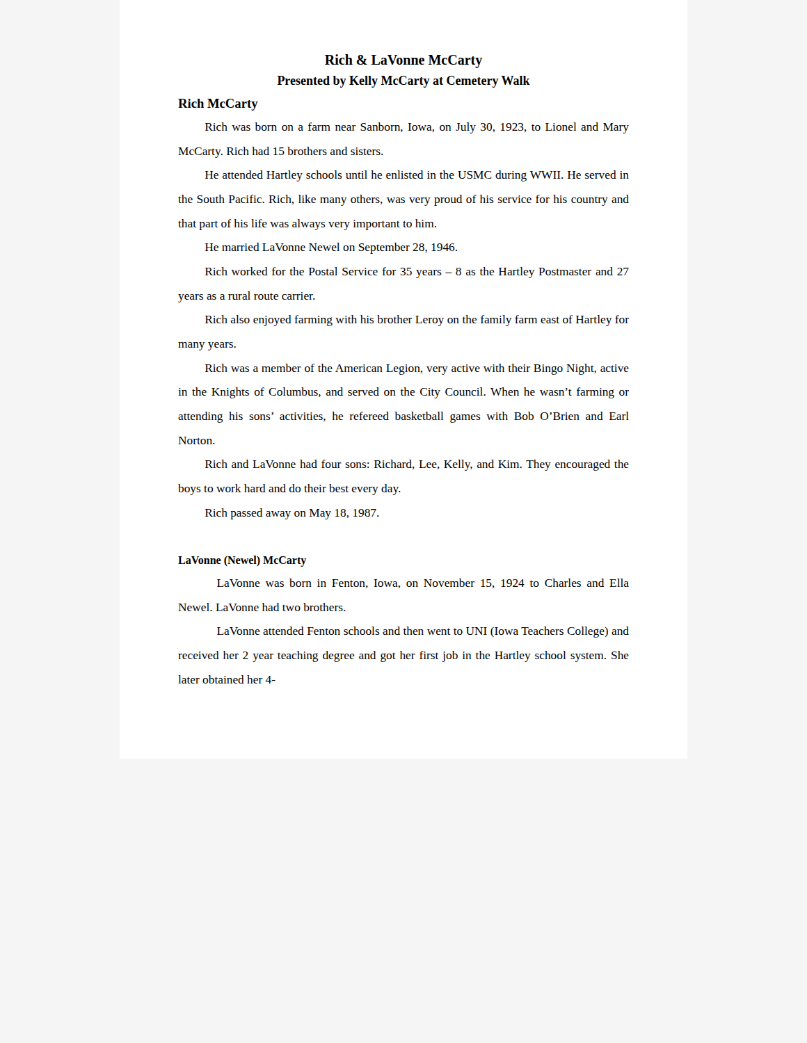Rich & LaVonne McCarty
Presented by Kelly McCarty at Cemetery Walk
Rich McCarty
Rich was born on a farm near Sanborn, Iowa, on July 30, 1923, to Lionel and Mary McCarty. Rich had 15 brothers and sisters.
He attended Hartley schools until he enlisted in the USMC during WWII. He served in the South Pacific. Rich, like many others, was very proud of his service for his country and that part of his life was always very important to him.
He married LaVonne Newel on September 28, 1946.
Rich worked for the Postal Service for 35 years – 8 as the Hartley Postmaster and 27 years as a rural route carrier.
Rich also enjoyed farming with his brother Leroy on the family farm east of Hartley for many years.
Rich was a member of the American Legion, very active with their Bingo Night, active in the Knights of Columbus, and served on the City Council. When he wasn’t farming or attending his sons’ activities, he refereed basketball games with Bob O’Brien and Earl Norton.
Rich and LaVonne had four sons: Richard, Lee, Kelly, and Kim. They encouraged the boys to work hard and do their best every day.
Rich passed away on May 18, 1987.
LaVonne (Newel) McCarty
LaVonne was born in Fenton, Iowa, on November 15, 1924 to Charles and Ella Newel. LaVonne had two brothers.
LaVonne attended Fenton schools and then went to UNI (Iowa Teachers College) and received her 2 year teaching degree and got her first job in the Hartley school system. She later obtained her 4-